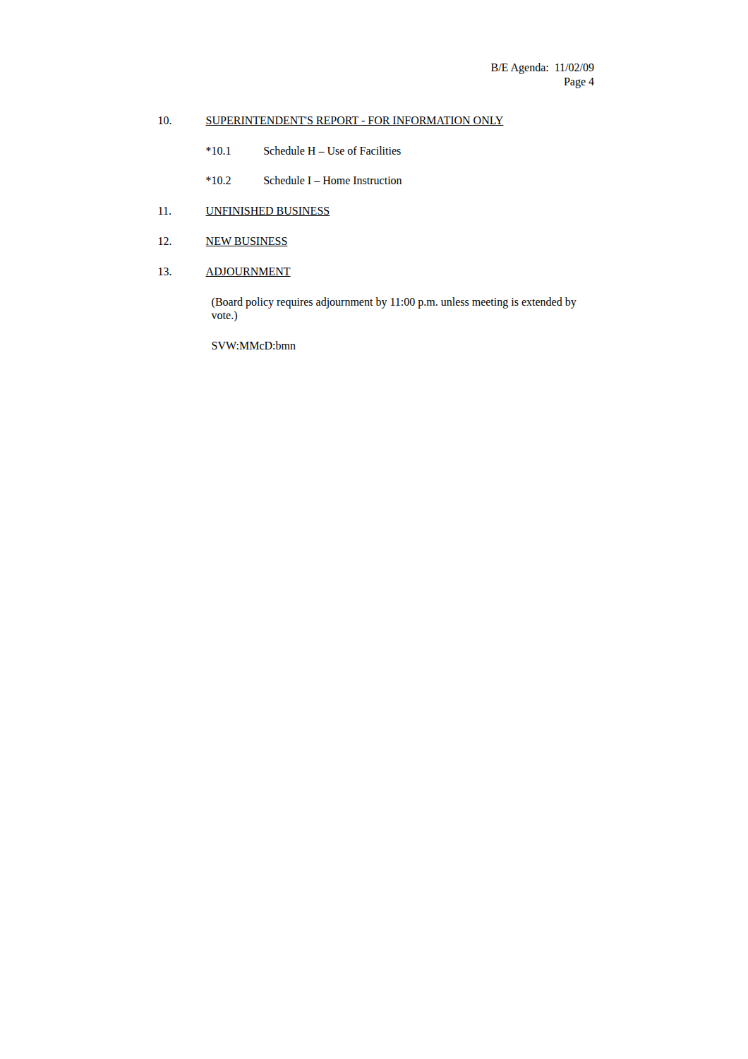B/E Agenda: 11/02/09
Page 4
10.
SUPERINTENDENT'S REPORT - FOR INFORMATION ONLY
*10.1
Schedule H – Use of Facilities
*10.2
Schedule I – Home Instruction
11.
UNFINISHED BUSINESS
12.
NEW BUSINESS
13.
ADJOURNMENT
(Board policy requires adjournment by 11:00 p.m. unless meeting is extended by vote.)
SVW:MMcD:bmn